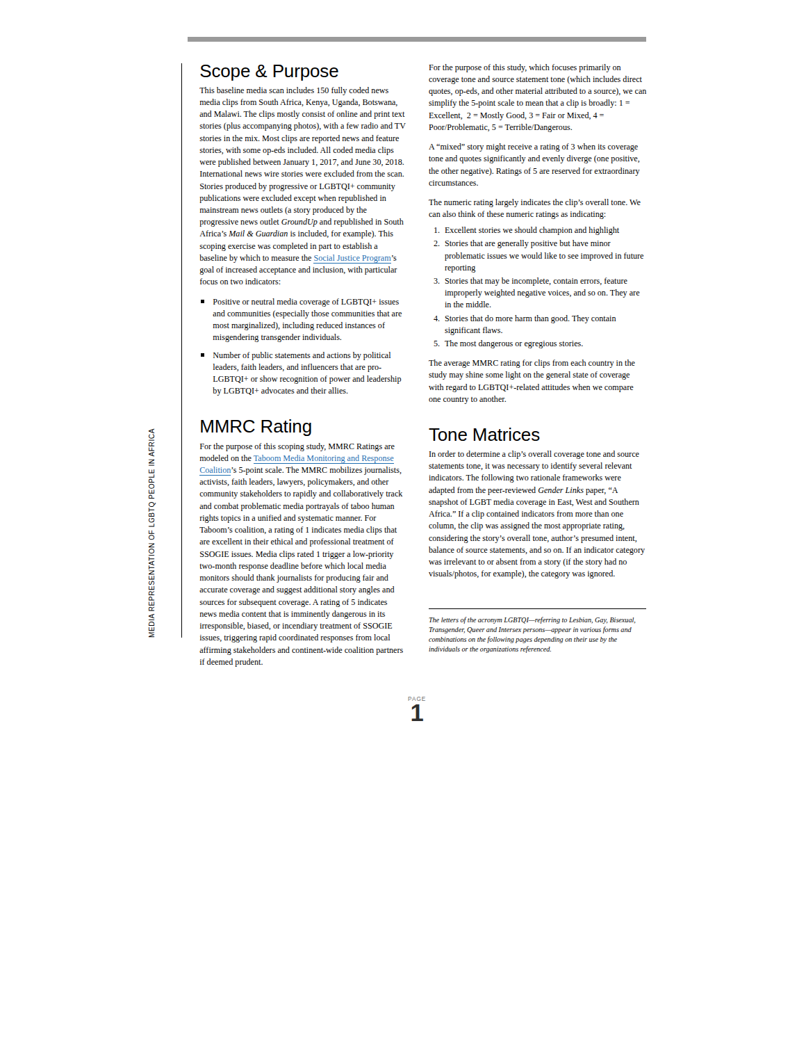Media Representation of LGBTQ People in Africa
Scope & Purpose
This baseline media scan includes 150 fully coded news media clips from South Africa, Kenya, Uganda, Botswana, and Malawi. The clips mostly consist of online and print text stories (plus accompanying photos), with a few radio and TV stories in the mix. Most clips are reported news and feature stories, with some op-eds included. All coded media clips were published between January 1, 2017, and June 30, 2018. International news wire stories were excluded from the scan. Stories produced by progressive or LGBTQI+ community publications were excluded except when republished in mainstream news outlets (a story produced by the progressive news outlet GroundUp and republished in South Africa’s Mail & Guardian is included, for example). This scoping exercise was completed in part to establish a baseline by which to measure the Social Justice Program’s goal of increased acceptance and inclusion, with particular focus on two indicators:
Positive or neutral media coverage of LGBTQI+ issues and communities (especially those communities that are most marginalized), including reduced instances of misgendering transgender individuals.
Number of public statements and actions by political leaders, faith leaders, and influencers that are pro-LGBTQI+ or show recognition of power and leadership by LGBTQI+ advocates and their allies.
MMRC Rating
For the purpose of this scoping study, MMRC Ratings are modeled on the Taboom Media Monitoring and Response Coalition’s 5-point scale. The MMRC mobilizes journalists, activists, faith leaders, lawyers, policymakers, and other community stakeholders to rapidly and collaboratively track and combat problematic media portrayals of taboo human rights topics in a unified and systematic manner. For Taboom’s coalition, a rating of 1 indicates media clips that are excellent in their ethical and professional treatment of SSOGIE issues. Media clips rated 1 trigger a low-priority two-month response deadline before which local media monitors should thank journalists for producing fair and accurate coverage and suggest additional story angles and sources for subsequent coverage. A rating of 5 indicates news media content that is imminently dangerous in its irresponsible, biased, or incendiary treatment of SSOGIE issues, triggering rapid coordinated responses from local affirming stakeholders and continent-wide coalition partners if deemed prudent.
For the purpose of this study, which focuses primarily on coverage tone and source statement tone (which includes direct quotes, op-eds, and other material attributed to a source), we can simplify the 5-point scale to mean that a clip is broadly: 1 = Excellent, 2 = Mostly Good, 3 = Fair or Mixed, 4 = Poor/Problematic, 5 = Terrible/Dangerous.
A “mixed” story might receive a rating of 3 when its coverage tone and quotes significantly and evenly diverge (one positive, the other negative). Ratings of 5 are reserved for extraordinary circumstances.
The numeric rating largely indicates the clip’s overall tone. We can also think of these numeric ratings as indicating:
Excellent stories we should champion and highlight
Stories that are generally positive but have minor problematic issues we would like to see improved in future reporting
Stories that may be incomplete, contain errors, feature improperly weighted negative voices, and so on. They are in the middle.
Stories that do more harm than good. They contain significant flaws.
The most dangerous or egregious stories.
The average MMRC rating for clips from each country in the study may shine some light on the general state of coverage with regard to LGBTQI+-related attitudes when we compare one country to another.
Tone Matrices
In order to determine a clip’s overall coverage tone and source statements tone, it was necessary to identify several relevant indicators. The following two rationale frameworks were adapted from the peer-reviewed Gender Links paper, “A snapshot of LGBT media coverage in East, West and Southern Africa.” If a clip contained indicators from more than one column, the clip was assigned the most appropriate rating, considering the story’s overall tone, author’s presumed intent, balance of source statements, and so on. If an indicator category was irrelevant to or absent from a story (if the story had no visuals/photos, for example), the category was ignored.
The letters of the acronym LGBTQI—referring to Lesbian, Gay, Bisexual, Transgender, Queer and Intersex persons—appear in various forms and combinations on the following pages depending on their use by the individuals or the organizations referenced.
Page
1